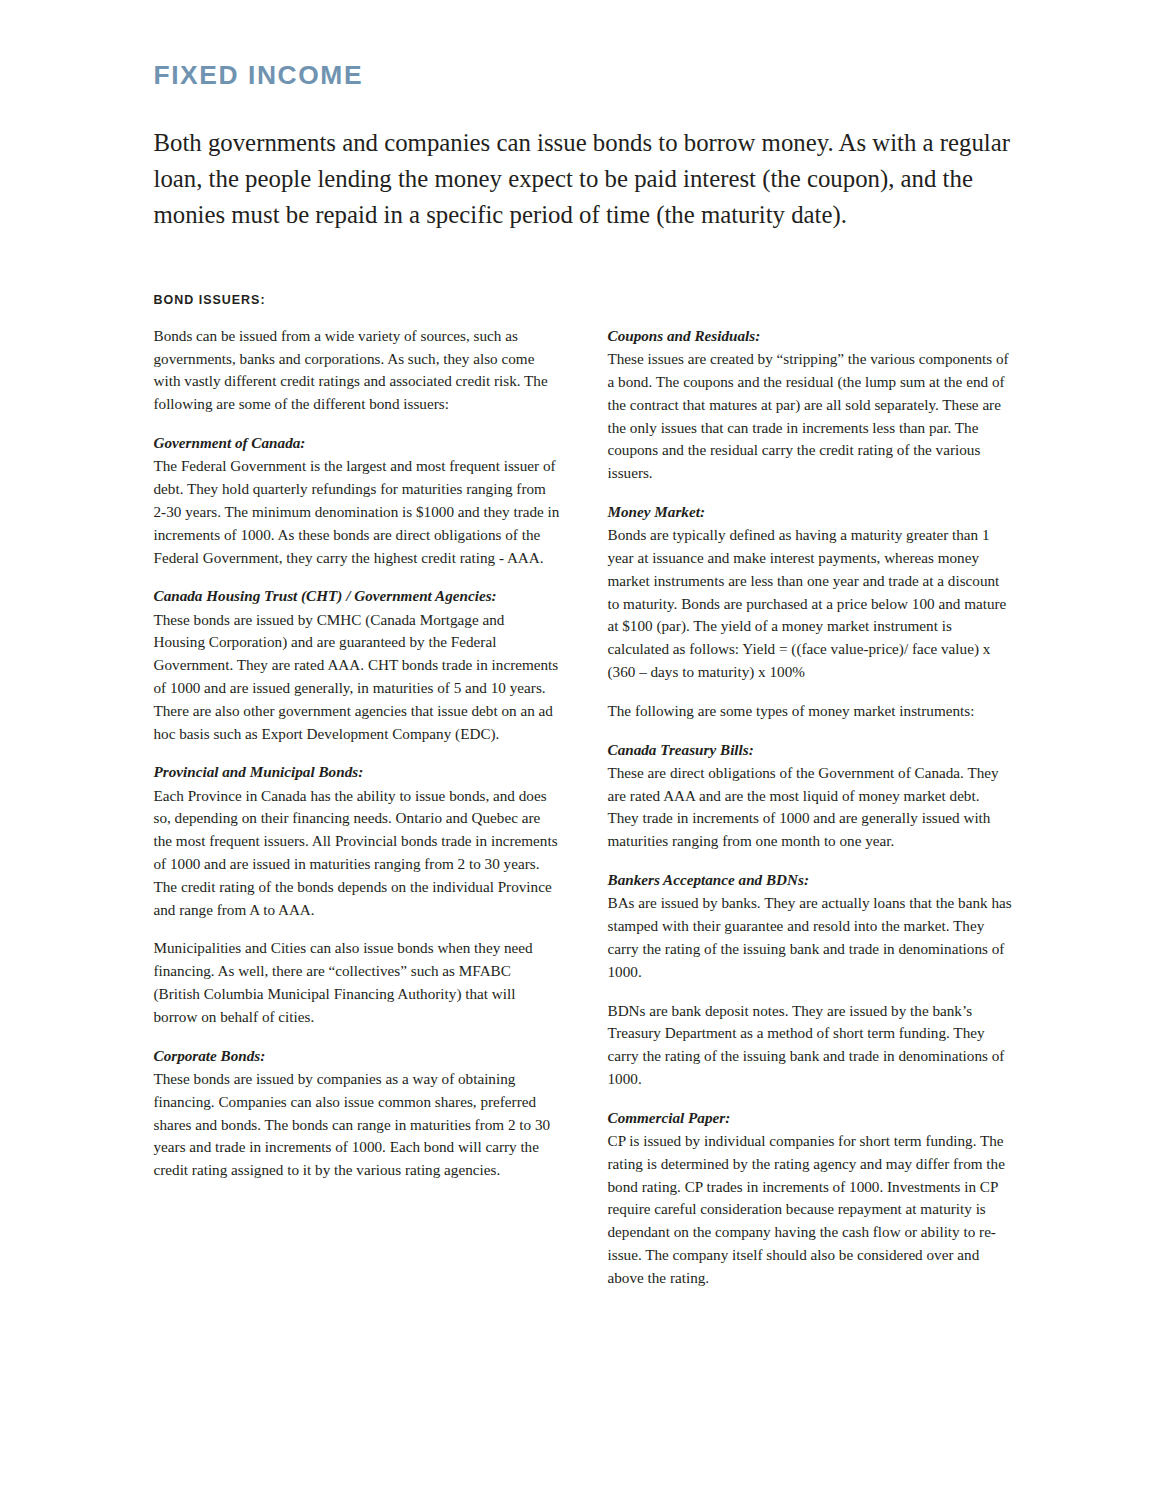FIXED INCOME
Both governments and companies can issue bonds to borrow money. As with a regular loan, the people lending the money expect to be paid interest (the coupon), and the monies must be repaid in a specific period of time (the maturity date).
BOND ISSUERS:
Bonds can be issued from a wide variety of sources, such as governments, banks and corporations. As such, they also come with vastly different credit ratings and associated credit risk. The following are some of the different bond issuers:
Government of Canada:
The Federal Government is the largest and most frequent issuer of debt. They hold quarterly refundings for maturities ranging from 2-30 years. The minimum denomination is $1000 and they trade in increments of 1000. As these bonds are direct obligations of the Federal Government, they carry the highest credit rating - AAA.
Canada Housing Trust (CHT) / Government Agencies:
These bonds are issued by CMHC (Canada Mortgage and Housing Corporation) and are guaranteed by the Federal Government. They are rated AAA. CHT bonds trade in increments of 1000 and are issued generally, in maturities of 5 and 10 years. There are also other government agencies that issue debt on an ad hoc basis such as Export Development Company (EDC).
Provincial and Municipal Bonds:
Each Province in Canada has the ability to issue bonds, and does so, depending on their financing needs. Ontario and Quebec are the most frequent issuers. All Provincial bonds trade in increments of 1000 and are issued in maturities ranging from 2 to 30 years. The credit rating of the bonds depends on the individual Province and range from A to AAA.
Municipalities and Cities can also issue bonds when they need financing. As well, there are “collectives” such as MFABC (British Columbia Municipal Financing Authority) that will borrow on behalf of cities.
Corporate Bonds:
These bonds are issued by companies as a way of obtaining financing. Companies can also issue common shares, preferred shares and bonds. The bonds can range in maturities from 2 to 30 years and trade in increments of 1000. Each bond will carry the credit rating assigned to it by the various rating agencies.
Coupons and Residuals:
These issues are created by “stripping” the various components of a bond. The coupons and the residual (the lump sum at the end of the contract that matures at par) are all sold separately. These are the only issues that can trade in increments less than par. The coupons and the residual carry the credit rating of the various issuers.
Money Market:
Bonds are typically defined as having a maturity greater than 1 year at issuance and make interest payments, whereas money market instruments are less than one year and trade at a discount to maturity. Bonds are purchased at a price below 100 and mature at $100 (par). The yield of a money market instrument is calculated as follows: Yield = ((face value-price)/ face value) x (360 – days to maturity) x 100%
The following are some types of money market instruments:
Canada Treasury Bills:
These are direct obligations of the Government of Canada. They are rated AAA and are the most liquid of money market debt. They trade in increments of 1000 and are generally issued with maturities ranging from one month to one year.
Bankers Acceptance and BDNs:
BAs are issued by banks. They are actually loans that the bank has stamped with their guarantee and resold into the market. They carry the rating of the issuing bank and trade in denominations of 1000.
BDNs are bank deposit notes. They are issued by the bank’s Treasury Department as a method of short term funding. They carry the rating of the issuing bank and trade in denominations of 1000.
Commercial Paper:
CP is issued by individual companies for short term funding. The rating is determined by the rating agency and may differ from the bond rating. CP trades in increments of 1000. Investments in CP require careful consideration because repayment at maturity is dependant on the company having the cash flow or ability to re-issue. The company itself should also be considered over and above the rating.